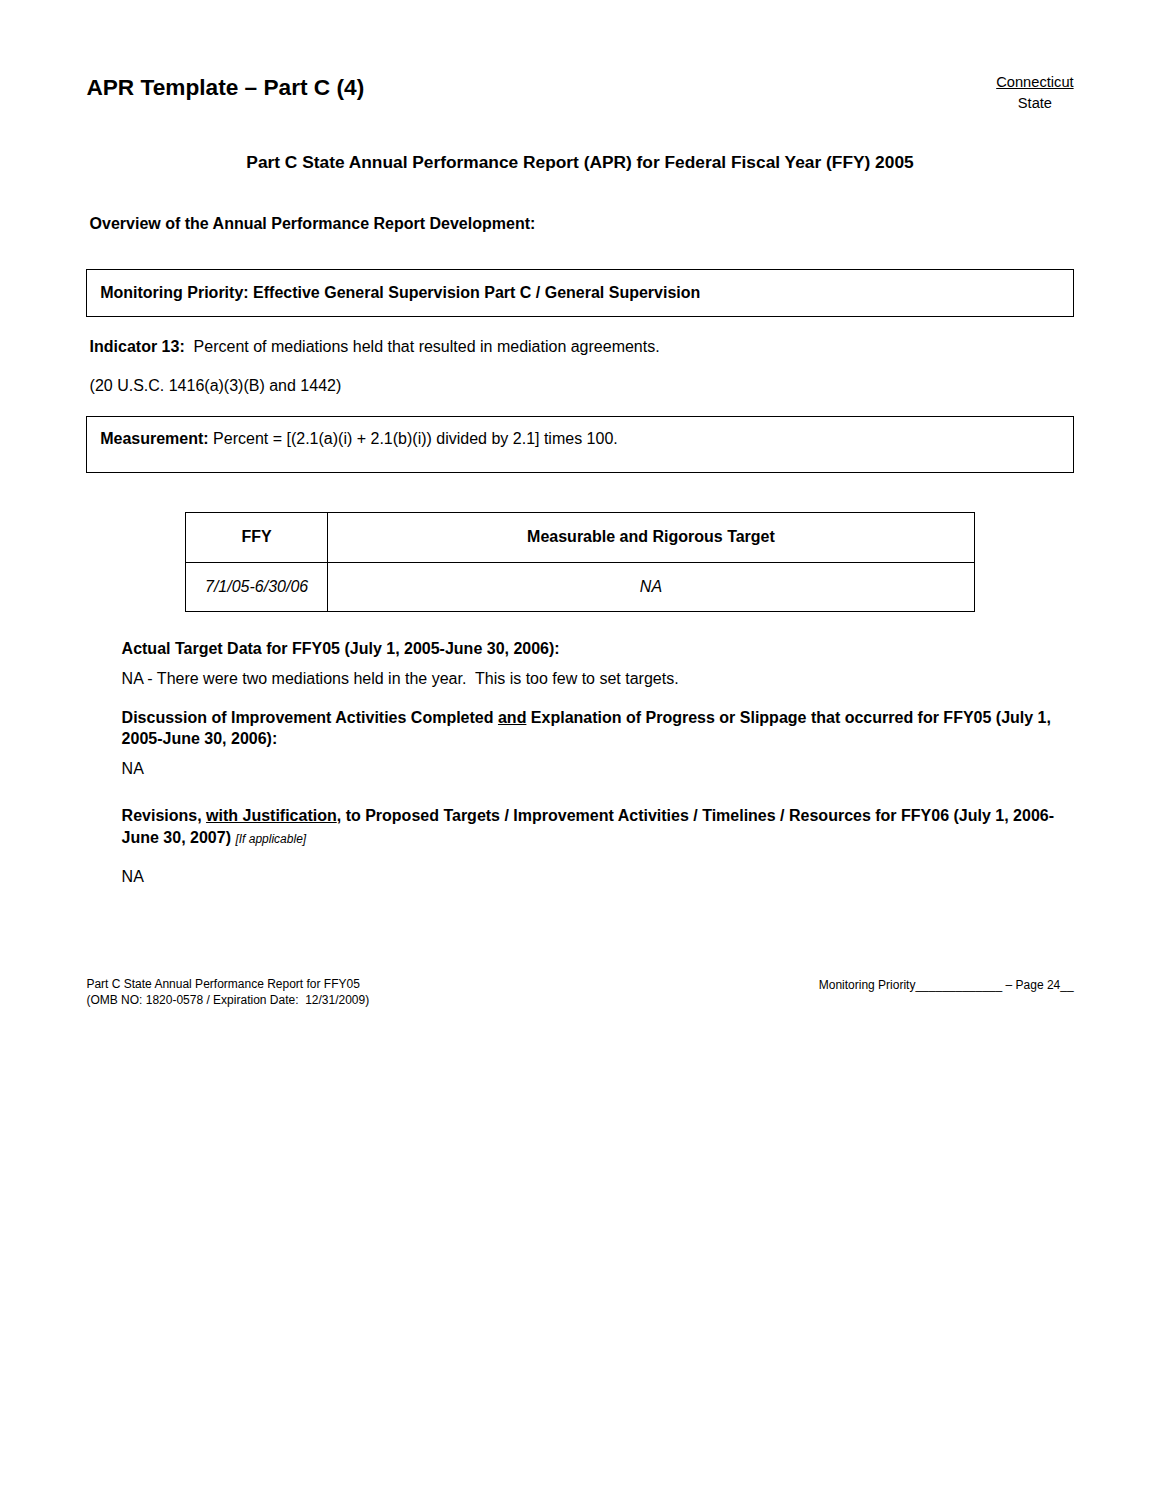APR Template – Part C (4)
Connecticut
State
Part C State Annual Performance Report (APR) for Federal Fiscal Year (FFY) 2005
Overview of the Annual Performance Report Development:
Monitoring Priority: Effective General Supervision Part C / General Supervision
Indicator 13: Percent of mediations held that resulted in mediation agreements.
(20 U.S.C. 1416(a)(3)(B) and 1442)
Measurement: Percent = [(2.1(a)(i) + 2.1(b)(i)) divided by 2.1] times 100.
| FFY | Measurable and Rigorous Target |
| --- | --- |
| 7/1/05-6/30/06 | NA |
Actual Target Data for FFY05 (July 1, 2005-June 30, 2006):
NA - There were two mediations held in the year. This is too few to set targets.
Discussion of Improvement Activities Completed and Explanation of Progress or Slippage that occurred for FFY05 (July 1, 2005-June 30, 2006):
NA
Revisions, with Justification, to Proposed Targets / Improvement Activities / Timelines / Resources for FFY06 (July 1, 2006-June 30, 2007) [If applicable]
NA
Part C State Annual Performance Report for FFY05
(OMB NO: 1820-0578 / Expiration Date: 12/31/2009)
Monitoring Priority_____________ – Page 24__